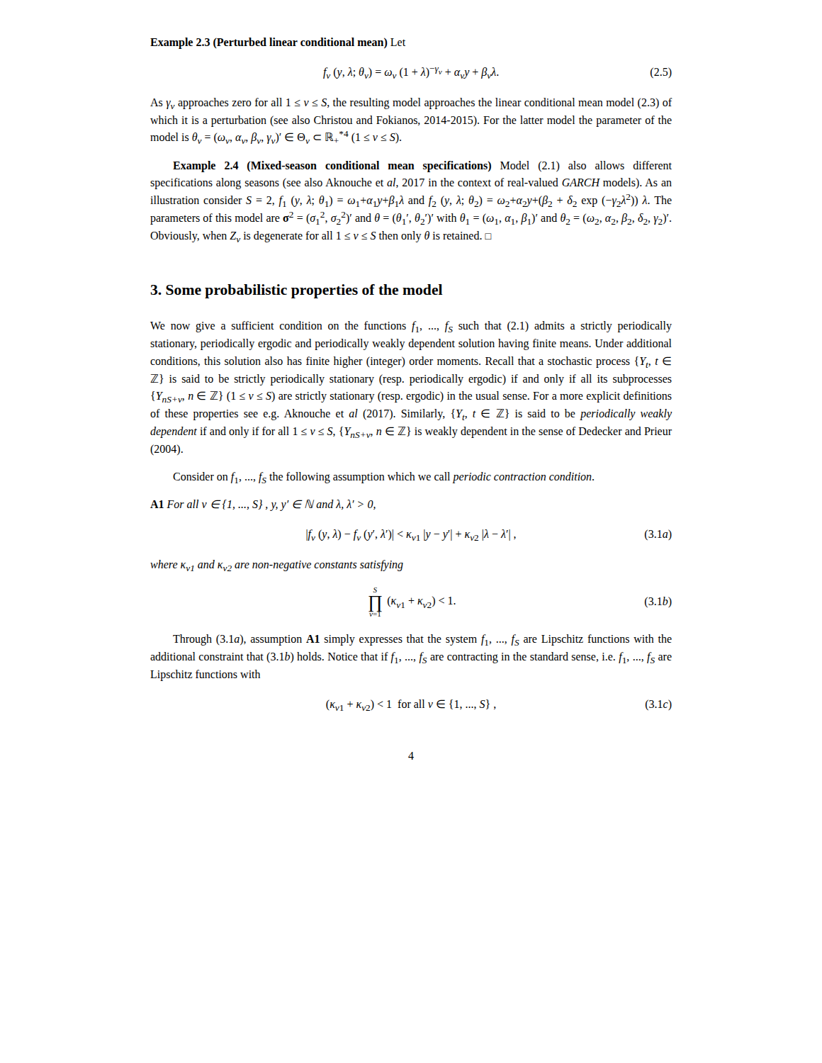Example 2.3 (Perturbed linear conditional mean) Let
fv (y, λ; θv) = ωv (1 + λ)−γv + αvy + βvλ. (2.5)
As γv approaches zero for all 1 ≤ v ≤ S, the resulting model approaches the linear conditional mean model (2.3) of which it is a perturbation (see also Christou and Fokianos, 2014-2015). For the latter model the parameter of the model is θv = (ωv, αv, βv, γv)′ ∈ Θv ⊂ ℝ+*4 (1 ≤ v ≤ S).
Example 2.4 (Mixed-season conditional mean specifications) Model (2.1) also allows different specifications along seasons (see also Aknouche et al, 2017 in the context of real-valued GARCH models). As an illustration consider S = 2, f1 (y, λ; θ1) = ω1+α1y+β1λ and f2 (y, λ; θ2) = ω2+α2y+(β2 + δ2 exp (−γ2λ2)) λ. The parameters of this model are σ2 = (σ12, σ22)′ and θ = (θ1′, θ2′)′ with θ1 = (ω1, α1, β1)′ and θ2 = (ω2, α2, β2, δ2, γ2)′. Obviously, when Zv is degenerate for all 1 ≤ v ≤ S then only θ is retained. □
3. Some probabilistic properties of the model
We now give a sufficient condition on the functions f1, ..., fS such that (2.1) admits a strictly periodically stationary, periodically ergodic and periodically weakly dependent solution having finite means. Under additional conditions, this solution also has finite higher (integer) order moments. Recall that a stochastic process {Yt, t ∈ ℤ} is said to be strictly periodically stationary (resp. periodically ergodic) if and only if all its subprocesses {YnS+v, n ∈ ℤ} (1 ≤ v ≤ S) are strictly stationary (resp. ergodic) in the usual sense. For a more explicit definitions of these properties see e.g. Aknouche et al (2017). Similarly, {Yt, t ∈ ℤ} is said to be periodically weakly dependent if and only if for all 1 ≤ v ≤ S, {YnS+v, n ∈ ℤ} is weakly dependent in the sense of Dedecker and Prieur (2004).
Consider on f1, ..., fS the following assumption which we call periodic contraction condition.
A1 For all v ∈ {1, ..., S} , y, y′ ∈ ℕ and λ, λ′ > 0,
|fv (y, λ) − fv (y′, λ′)| < κv1 |y − y′| + κv2 |λ − λ′| , (3.1a)
where κv1 and κv2 are non-negative constants satisfying
S∏v=1 (κv1 + κv2) < 1. (3.1b)
Through (3.1a), assumption A1 simply expresses that the system f1, ..., fS are Lipschitz functions with the additional constraint that (3.1b) holds. Notice that if f1, ..., fS are contracting in the standard sense, i.e. f1, ..., fS are Lipschitz functions with
(κv1 + κv2) < 1 for all v ∈ {1, ..., S} , (3.1c)
4